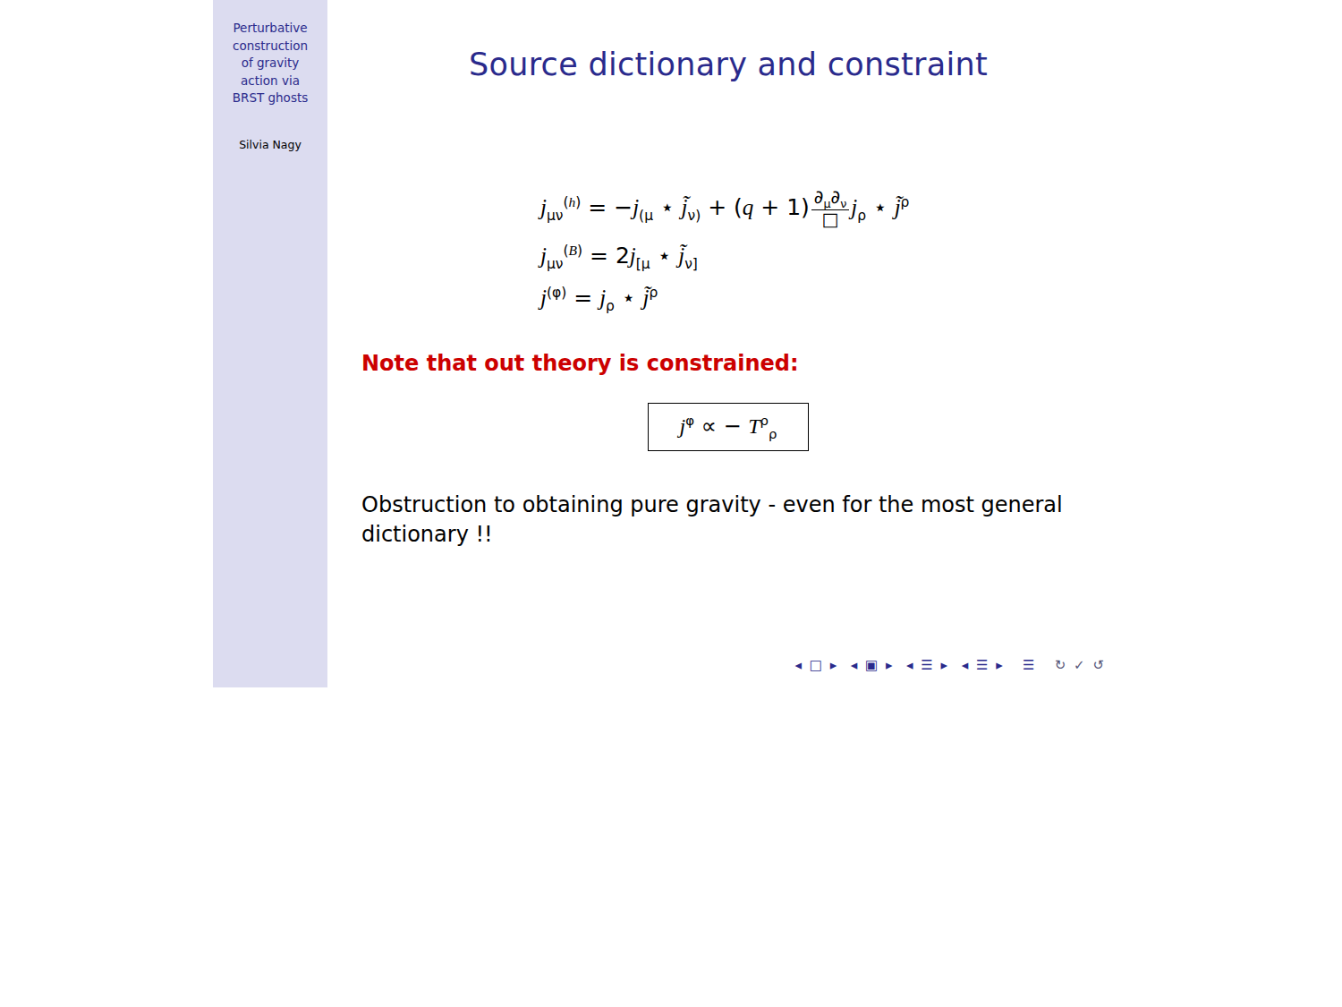Perturbative
construction
of gravity
action via
BRST ghosts
Silvia Nagy
Source dictionary and constraint
jμν(h) = −j(μ ⋆ j̃ν) + (q + 1)∂μ∂ν□jρ ⋆ j̃ρ jμν(B) = 2j[μ ⋆ j̃ν] j(φ) = jρ ⋆ j̃ρ
Note that out theory is constrained:
jφ ∝ − Tρρ
Obstruction to obtaining pure gravity - even for the most general dictionary !!
◂ □ ▸ ◂ ▣ ▸ ◂ ☰ ▸ ◂ ☰ ▸ ☰ ↻ ✓ ↺